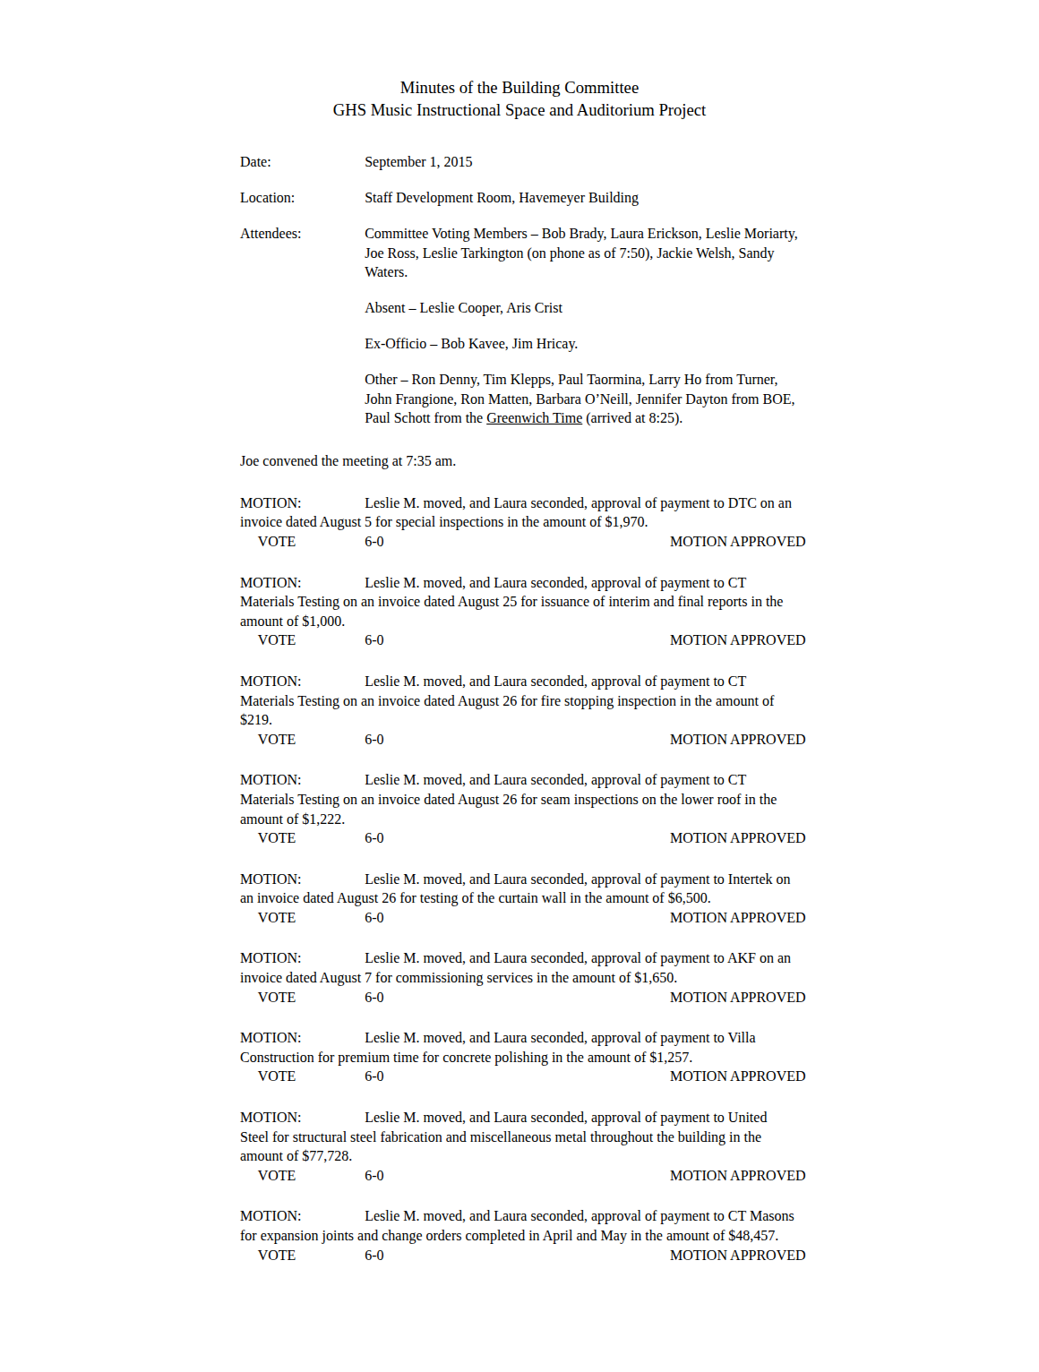Minutes of the Building Committee GHS Music Instructional Space and Auditorium Project
| Date: | September 1, 2015 |
| Location: | Staff Development Room, Havemeyer Building |
| Attendees: | Committee Voting Members – Bob Brady, Laura Erickson, Leslie Moriarty, Joe Ross, Leslie Tarkington (on phone as of 7:50), Jackie Welsh, Sandy Waters. Absent – Leslie Cooper, Aris Crist Ex-Officio – Bob Kavee, Jim Hricay. Other – Ron Denny, Tim Klepps, Paul Taormina, Larry Ho from Turner, John Frangione, Ron Matten, Barbara O’Neill, Jennifer Dayton from BOE, Paul Schott from the Greenwich Time (arrived at 8:25). |
Joe convened the meeting at 7:35 am.
MOTION: Leslie M. moved, and Laura seconded, approval of payment to DTC on an invoice dated August 5 for special inspections in the amount of $1,970.
VOTE 6-0 MOTION APPROVED
MOTION: Leslie M. moved, and Laura seconded, approval of payment to CT Materials Testing on an invoice dated August 25 for issuance of interim and final reports in the amount of $1,000.
VOTE 6-0 MOTION APPROVED
MOTION: Leslie M. moved, and Laura seconded, approval of payment to CT Materials Testing on an invoice dated August 26 for fire stopping inspection in the amount of $219.
VOTE 6-0 MOTION APPROVED
MOTION: Leslie M. moved, and Laura seconded, approval of payment to CT Materials Testing on an invoice dated August 26 for seam inspections on the lower roof in the amount of $1,222.
VOTE 6-0 MOTION APPROVED
MOTION: Leslie M. moved, and Laura seconded, approval of payment to Intertek on an invoice dated August 26 for testing of the curtain wall in the amount of $6,500.
VOTE 6-0 MOTION APPROVED
MOTION: Leslie M. moved, and Laura seconded, approval of payment to AKF on an invoice dated August 7 for commissioning services in the amount of $1,650.
VOTE 6-0 MOTION APPROVED
MOTION: Leslie M. moved, and Laura seconded, approval of payment to Villa Construction for premium time for concrete polishing in the amount of $1,257.
VOTE 6-0 MOTION APPROVED
MOTION: Leslie M. moved, and Laura seconded, approval of payment to United Steel for structural steel fabrication and miscellaneous metal throughout the building in the amount of $77,728.
VOTE 6-0 MOTION APPROVED
MOTION: Leslie M. moved, and Laura seconded, approval of payment to CT Masons for expansion joints and change orders completed in April and May in the amount of $48,457.
VOTE 6-0 MOTION APPROVED